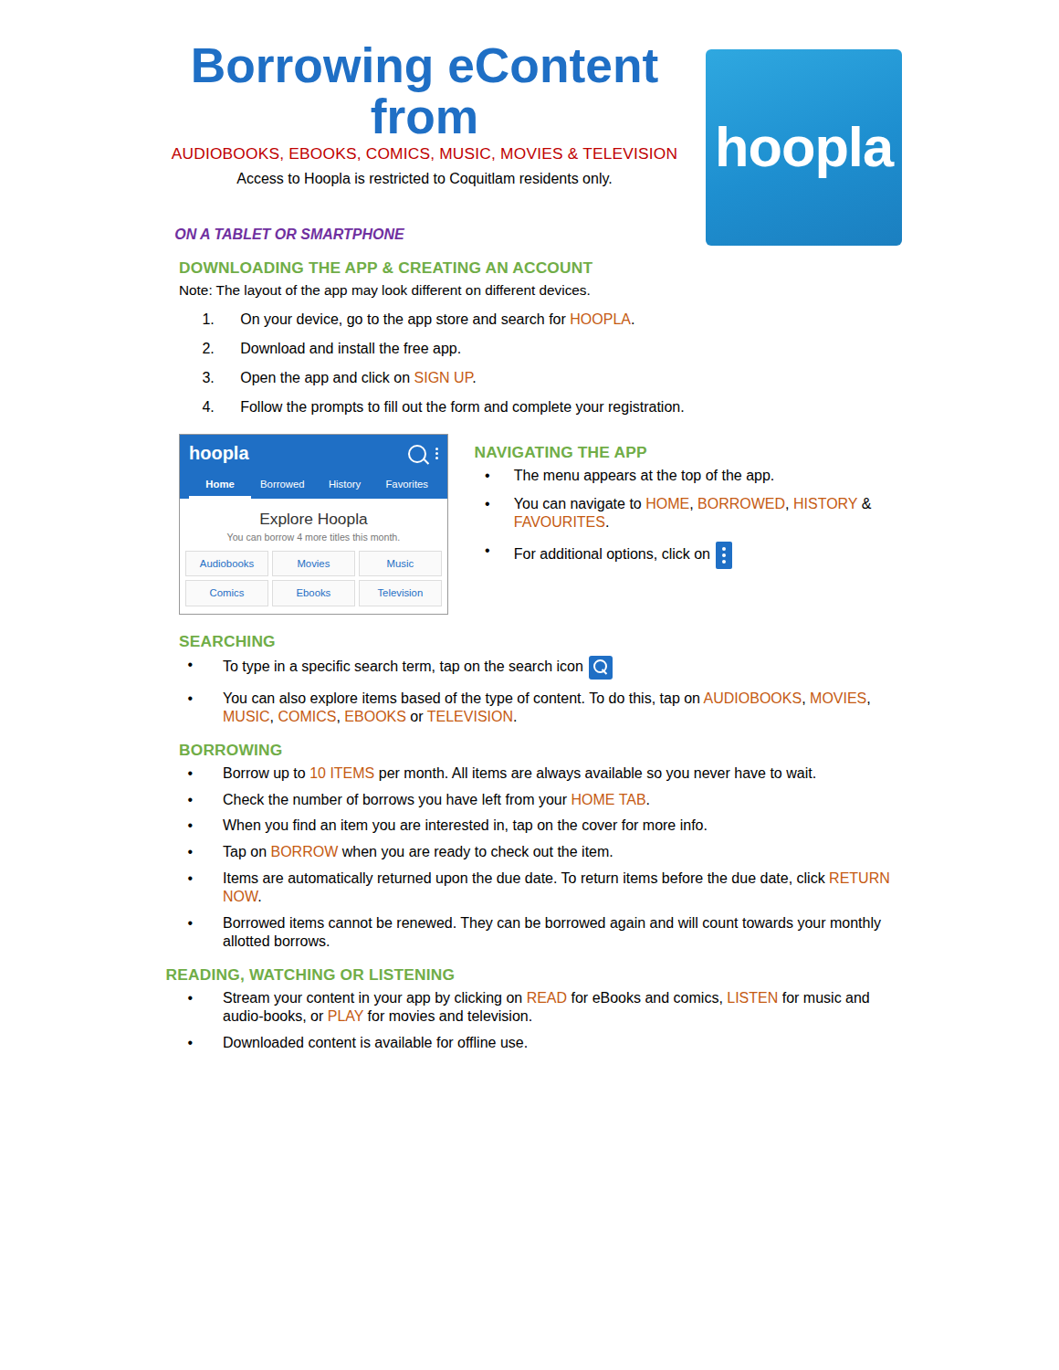hoopla
Borrowing eContent from
AUDIOBOOKS, EBOOKS, COMICS, MUSIC, MOVIES & TELEVISION
Access to Hoopla is restricted to Coquitlam residents only.
ON A TABLET OR SMARTPHONE
DOWNLOADING THE APP & CREATING AN ACCOUNT
Note: The layout of the app may look different on different devices.
On your device, go to the app store and search for HOOPLA.
Download and install the free app.
Open the app and click on SIGN UP.
Follow the prompts to fill out the form and complete your registration.
hoopla
Home
Borrowed
History
Favorites
Explore Hoopla
You can borrow 4 more titles this month.
Audiobooks
Movies
Music
Comics
Ebooks
Television
NAVIGATING THE APP
The menu appears at the top of the app.
You can navigate to HOME, BORROWED, HISTORY & FAVOURITES.
For additional options, click on
SEARCHING
To type in a specific search term, tap on the search icon
You can also explore items based of the type of content. To do this, tap on AUDIOBOOKS, MOVIES, MUSIC, COMICS, EBOOKS or TELEVISION.
BORROWING
Borrow up to 10 ITEMS per month. All items are always available so you never have to wait.
Check the number of borrows you have left from your HOME TAB.
When you find an item you are interested in, tap on the cover for more info.
Tap on BORROW when you are ready to check out the item.
Items are automatically returned upon the due date. To return items before the due date, click RETURN NOW.
Borrowed items cannot be renewed. They can be borrowed again and will count towards your monthly allotted borrows.
READING, WATCHING OR LISTENING
Stream your content in your app by clicking on READ for eBooks and comics, LISTEN for music and audio-books, or PLAY for movies and television.
Downloaded content is available for offline use.